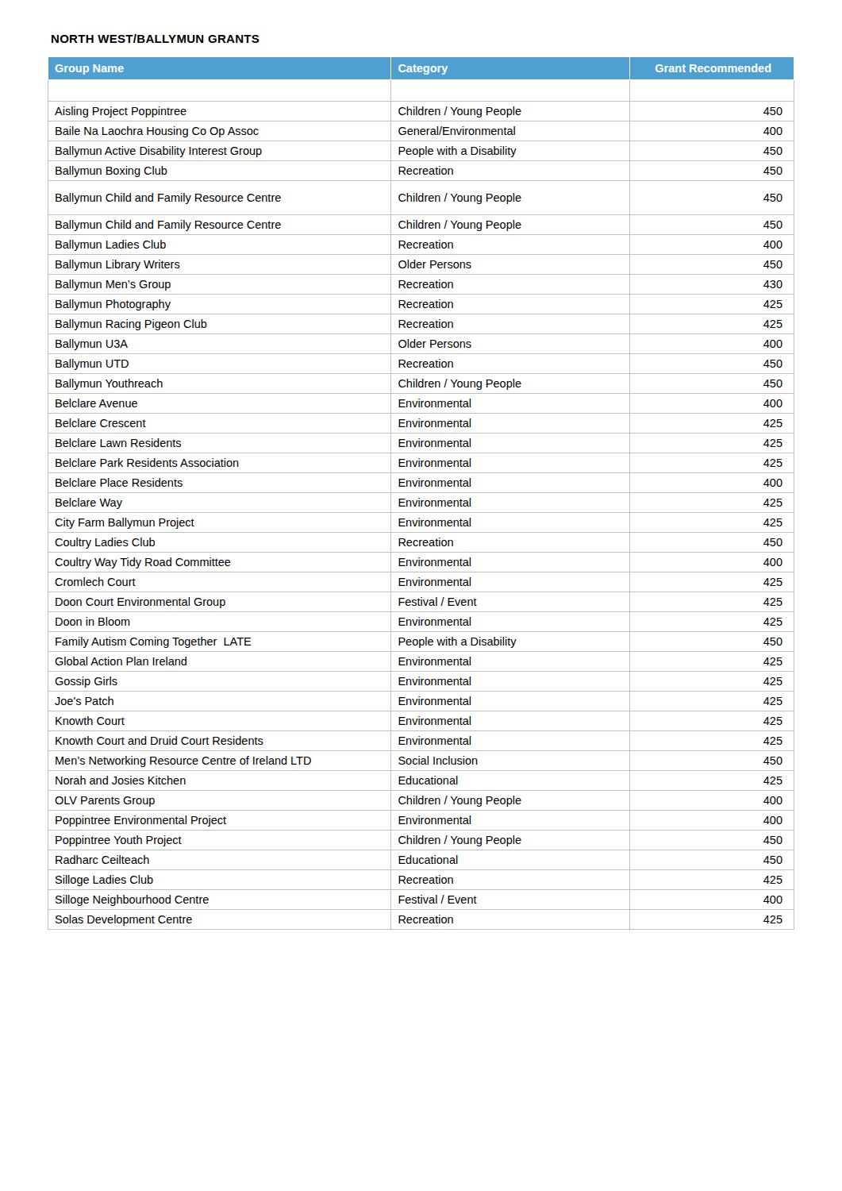NORTH WEST/BALLYMUN GRANTS
| Group Name | Category | Grant Recommended |
| --- | --- | --- |
| Aisling Project Poppintree | Children / Young People | 450 |
| Baile Na Laochra Housing Co Op Assoc | General/Environmental | 400 |
| Ballymun Active Disability Interest Group | People with a Disability | 450 |
| Ballymun Boxing Club | Recreation | 450 |
| Ballymun Child and Family Resource Centre | Children / Young People | 450 |
| Ballymun Child and Family Resource Centre | Children / Young People | 450 |
| Ballymun Ladies Club | Recreation | 400 |
| Ballymun Library Writers | Older Persons | 450 |
| Ballymun Men’s Group | Recreation | 430 |
| Ballymun Photography | Recreation | 425 |
| Ballymun Racing Pigeon Club | Recreation | 425 |
| Ballymun U3A | Older Persons | 400 |
| Ballymun UTD | Recreation | 450 |
| Ballymun Youthreach | Children / Young People | 450 |
| Belclare Avenue | Environmental | 400 |
| Belclare Crescent | Environmental | 425 |
| Belclare Lawn Residents | Environmental | 425 |
| Belclare Park Residents Association | Environmental | 425 |
| Belclare Place Residents | Environmental | 400 |
| Belclare Way | Environmental | 425 |
| City Farm Ballymun Project | Environmental | 425 |
| Coultry Ladies Club | Recreation | 450 |
| Coultry Way Tidy Road Committee | Environmental | 400 |
| Cromlech Court | Environmental | 425 |
| Doon Court Environmental Group | Festival / Event | 425 |
| Doon in Bloom | Environmental | 425 |
| Family Autism Coming Together LATE | People with a Disability | 450 |
| Global Action Plan Ireland | Environmental | 425 |
| Gossip Girls | Environmental | 425 |
| Joe's Patch | Environmental | 425 |
| Knowth Court | Environmental | 425 |
| Knowth Court and Druid Court Residents | Environmental | 425 |
| Men’s Networking Resource Centre of Ireland LTD | Social Inclusion | 450 |
| Norah and Josies Kitchen | Educational | 425 |
| OLV Parents Group | Children / Young People | 400 |
| Poppintree Environmental Project | Environmental | 400 |
| Poppintree Youth Project | Children / Young People | 450 |
| Radharc Ceilteach | Educational | 450 |
| Silloge Ladies Club | Recreation | 425 |
| Silloge Neighbourhood Centre | Festival / Event | 400 |
| Solas Development Centre | Recreation | 425 |